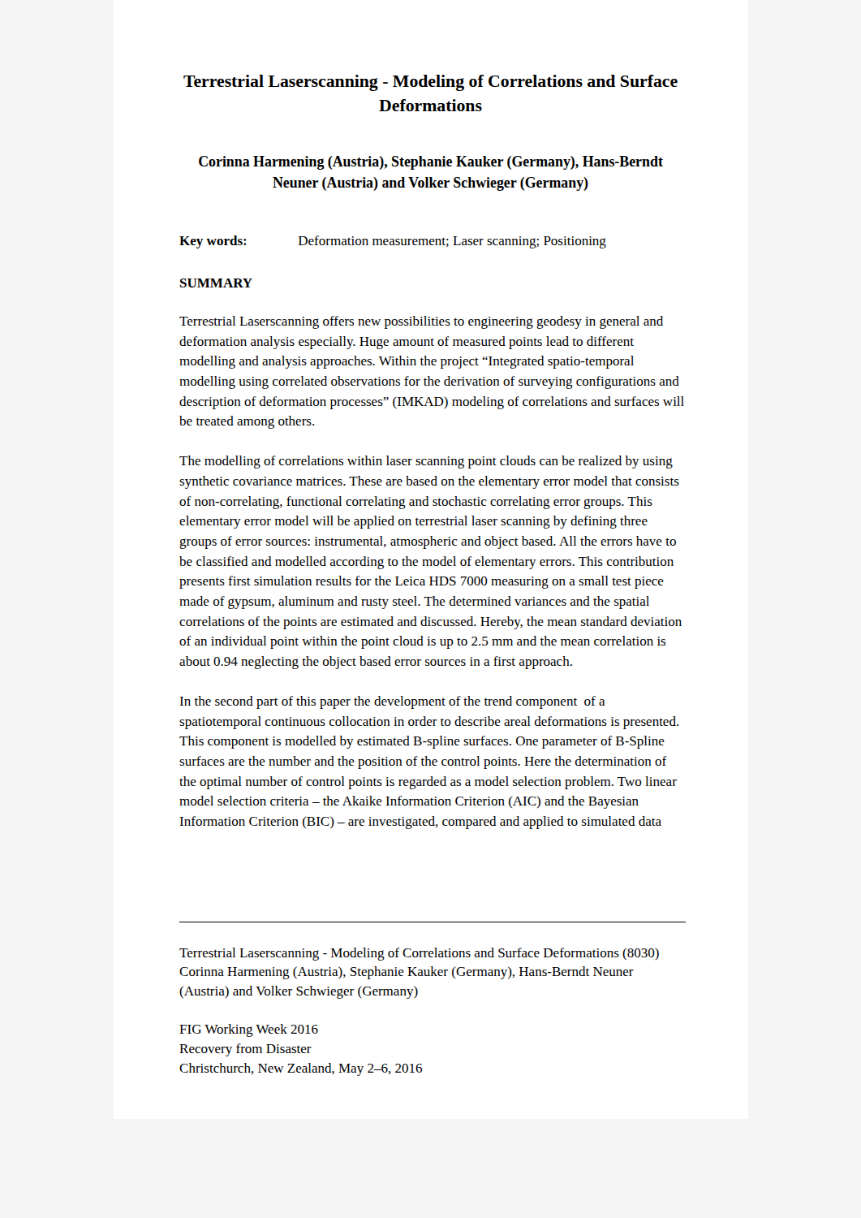Terrestrial Laserscanning - Modeling of Correlations and Surface Deformations
Corinna Harmening (Austria), Stephanie Kauker (Germany), Hans-Berndt Neuner (Austria) and Volker Schwieger (Germany)
Key words: Deformation measurement; Laser scanning; Positioning
SUMMARY
Terrestrial Laserscanning offers new possibilities to engineering geodesy in general and deformation analysis especially. Huge amount of measured points lead to different modelling and analysis approaches. Within the project “Integrated spatio-temporal modelling using correlated observations for the derivation of surveying configurations and description of deformation processes” (IMKAD) modeling of correlations and surfaces will be treated among others.
The modelling of correlations within laser scanning point clouds can be realized by using synthetic covariance matrices. These are based on the elementary error model that consists of non-correlating, functional correlating and stochastic correlating error groups. This elementary error model will be applied on terrestrial laser scanning by defining three groups of error sources: instrumental, atmospheric and object based. All the errors have to be classified and modelled according to the model of elementary errors. This contribution presents first simulation results for the Leica HDS 7000 measuring on a small test piece made of gypsum, aluminum and rusty steel. The determined variances and the spatial correlations of the points are estimated and discussed. Hereby, the mean standard deviation of an individual point within the point cloud is up to 2.5 mm and the mean correlation is about 0.94 neglecting the object based error sources in a first approach.
In the second part of this paper the development of the trend component of a spatiotemporal continuous collocation in order to describe areal deformations is presented. This component is modelled by estimated B-spline surfaces. One parameter of B-Spline surfaces are the number and the position of the control points. Here the determination of the optimal number of control points is regarded as a model selection problem. Two linear model selection criteria – the Akaike Information Criterion (AIC) and the Bayesian Information Criterion (BIC) – are investigated, compared and applied to simulated data
Terrestrial Laserscanning - Modeling of Correlations and Surface Deformations (8030)
Corinna Harmening (Austria), Stephanie Kauker (Germany), Hans-Berndt Neuner (Austria) and Volker Schwieger (Germany)
FIG Working Week 2016
Recovery from Disaster
Christchurch, New Zealand, May 2–6, 2016